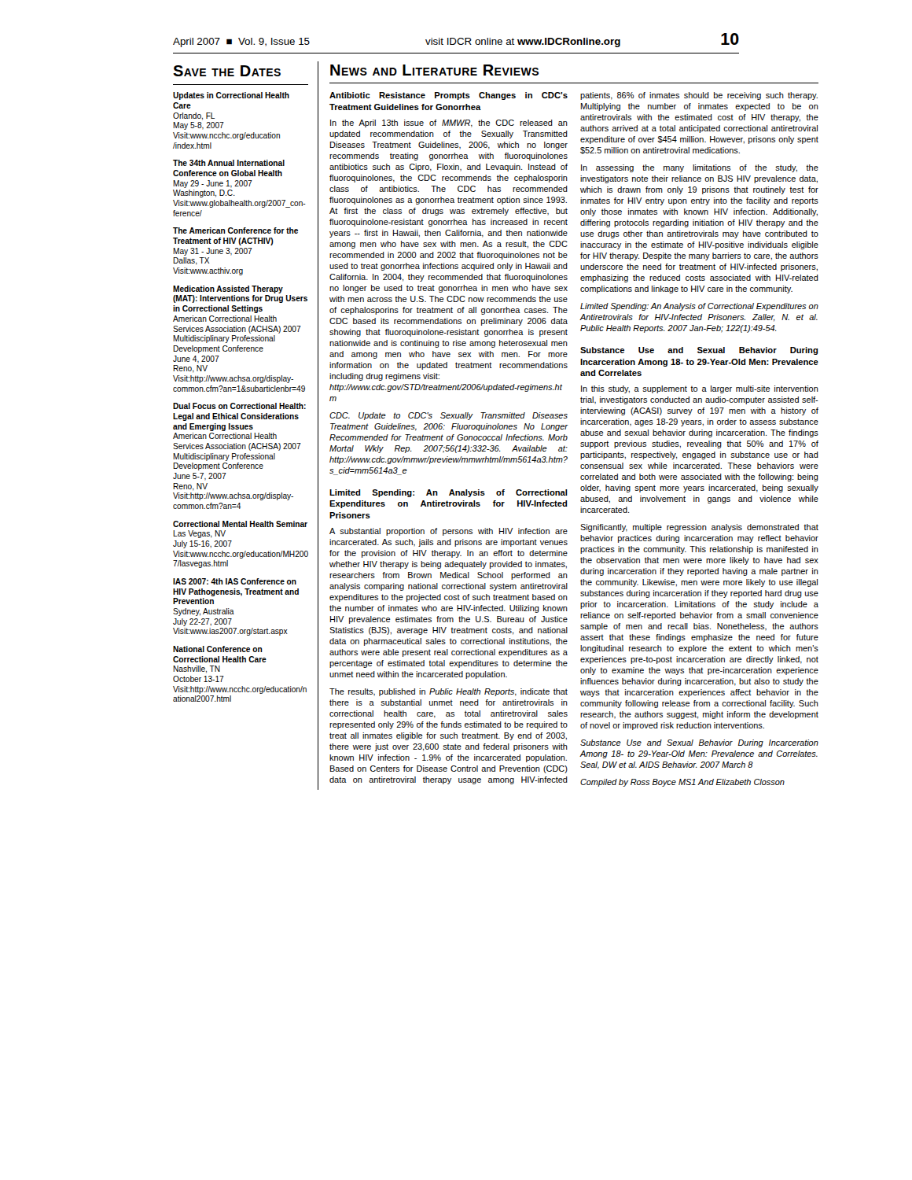April 2007 ■ Vol. 9, Issue 15
visit IDCR online at www.IDCRonline.org
10
Save the Dates
Updates in Correctional Health Care Orlando, FL May 5-8, 2007 Visit:www.ncchc.org/education /index.html
The 34th Annual International Conference on Global Health May 29 - June 1, 2007 Washington, D.C. Visit:www.globalhealth.org/2007_con- ference/
The American Conference for the Treatment of HIV (ACTHIV) May 31 - June 3, 2007 Dallas, TX Visit:www.acthiv.org
Medication Assisted Therapy (MAT): Interventions for Drug Users in Correctional Settings American Correctional Health Services Association (ACHSA) 2007 Multidisciplinary Professional Development Conference June 4, 2007 Reno, NV Visit:http://www.achsa.org/display- common.cfm?an=1&subarticlenbr=49
Dual Focus on Correctional Health: Legal and Ethical Considerations and Emerging Issues American Correctional Health Services Association (ACHSA) 2007 Multidisciplinary Professional Development Conference June 5-7, 2007 Reno, NV Visit:http://www.achsa.org/display- common.cfm?an=4
Correctional Mental Health Seminar Las Vegas, NV July 15-16, 2007 Visit:www.ncchc.org/education/MH200 7/lasvegas.html
IAS 2007: 4th IAS Conference on HIV Pathogenesis, Treatment and Prevention Sydney, Australia July 22-27, 2007 Visit:www.ias2007.org/start.aspx
National Conference on Correctional Health Care Nashville, TN October 13-17 Visit:http://www.ncchc.org/education/n ational2007.html
News and Literature Reviews
Antibiotic Resistance Prompts Changes in CDC's Treatment Guidelines for Gonorrhea
In the April 13th issue of MMWR, the CDC released an updated recommendation of the Sexually Transmitted Diseases Treatment Guidelines, 2006, which no longer recommends treating gonorrhea with fluoroquinolones antibiotics such as Cipro, Floxin, and Levaquin. Instead of fluoroquinolones, the CDC recommends the cephalosporin class of antibiotics. The CDC has recommended fluoroquinolones as a gonorrhea treatment option since 1993. At first the class of drugs was extremely effective, but fluoroquinolone-resistant gonorrhea has increased in recent years -- first in Hawaii, then California, and then nationwide among men who have sex with men. As a result, the CDC recommended in 2000 and 2002 that fluoroquinolones not be used to treat gonorrhea infections acquired only in Hawaii and California. In 2004, they recommended that fluoroquinolones no longer be used to treat gonorrhea in men who have sex with men across the U.S. The CDC now recommends the use of cephalosporins for treatment of all gonorrhea cases. The CDC based its recommendations on preliminary 2006 data showing that fluoroquinolone-resistant gonorrhea is present nationwide and is continuing to rise among heterosexual men and among men who have sex with men. For more information on the updated treatment recommendations including drug regimens visit:
http://www.cdc.gov/STD/treatment/2006/updated-regimens.htm
CDC. Update to CDC's Sexually Transmitted Diseases Treatment Guidelines, 2006: Fluoroquinolones No Longer Recommended for Treatment of Gonococcal Infections. Morb Mortal Wkly Rep. 2007;56(14):332-36. Available at: http://www.cdc.gov/mmwr/preview/mmwrhtml/mm5614a3.htm?s_cid=mm5614a3_e
Limited Spending: An Analysis of Correctional Expenditures on Antiretrovirals for HIV-Infected Prisoners
A substantial proportion of persons with HIV infection are incarcerated. As such, jails and prisons are important venues for the provision of HIV therapy. In an effort to determine whether HIV therapy is being adequately provided to inmates, researchers from Brown Medical School performed an analysis comparing national correctional system antiretroviral expenditures to the projected cost of such treatment based on the number of inmates who are HIV-infected. Utilizing known HIV prevalence estimates from the U.S. Bureau of Justice Statistics (BJS), average HIV treatment costs, and national data on pharmaceutical sales to correctional institutions, the authors were able present real correctional expenditures as a percentage of estimated total expenditures to determine the unmet need within the incarcerated population.
The results, published in Public Health Reports, indicate that there is a substantial unmet need for antiretrovirals in correctional health care, as total antiretroviral sales represented only 29% of the funds estimated to be required to treat all inmates eligible for such treatment. By end of 2003, there were just over 23,600 state and federal prisoners with known HIV infection - 1.9% of the incarcerated population. Based on Centers for Disease Control and Prevention (CDC) data on antiretroviral therapy usage among HIV-infected patients, 86% of inmates should be receiving such therapy. Multiplying the number of inmates expected to be on antiretrovirals with the estimated cost of HIV therapy, the authors arrived at a total anticipated correctional antiretroviral expenditure of over $454 million. However, prisons only spent $52.5 million on antiretroviral medications.
In assessing the many limitations of the study, the investigators note their reliance on BJS HIV prevalence data, which is drawn from only 19 prisons that routinely test for inmates for HIV entry upon entry into the facility and reports only those inmates with known HIV infection. Additionally, differing protocols regarding initiation of HIV therapy and the use drugs other than antiretrovirals may have contributed to inaccuracy in the estimate of HIV-positive individuals eligible for HIV therapy. Despite the many barriers to care, the authors underscore the need for treatment of HIV-infected prisoners, emphasizing the reduced costs associated with HIV-related complications and linkage to HIV care in the community.
Limited Spending: An Analysis of Correctional Expenditures on Antiretrovirals for HIV-Infected Prisoners. Zaller, N. et al. Public Health Reports. 2007 Jan-Feb; 122(1):49-54.
Substance Use and Sexual Behavior During Incarceration Among 18- to 29-Year-Old Men: Prevalence and Correlates
In this study, a supplement to a larger multi-site intervention trial, investigators conducted an audio-computer assisted self-interviewing (ACASI) survey of 197 men with a history of incarceration, ages 18-29 years, in order to assess substance abuse and sexual behavior during incarceration. The findings support previous studies, revealing that 50% and 17% of participants, respectively, engaged in substance use or had consensual sex while incarcerated. These behaviors were correlated and both were associated with the following: being older, having spent more years incarcerated, being sexually abused, and involvement in gangs and violence while incarcerated.
Significantly, multiple regression analysis demonstrated that behavior practices during incarceration may reflect behavior practices in the community. This relationship is manifested in the observation that men were more likely to have had sex during incarceration if they reported having a male partner in the community. Likewise, men were more likely to use illegal substances during incarceration if they reported hard drug use prior to incarceration. Limitations of the study include a reliance on self-reported behavior from a small convenience sample of men and recall bias. Nonetheless, the authors assert that these findings emphasize the need for future longitudinal research to explore the extent to which men's experiences pre-to-post incarceration are directly linked, not only to examine the ways that pre-incarceration experience influences behavior during incarceration, but also to study the ways that incarceration experiences affect behavior in the community following release from a correctional facility. Such research, the authors suggest, might inform the development of novel or improved risk reduction interventions.
Substance Use and Sexual Behavior During Incarceration Among 18- to 29-Year-Old Men: Prevalence and Correlates. Seal, DW et al. AIDS Behavior. 2007 March 8
Compiled by Ross Boyce MS1 And Elizabeth Closson